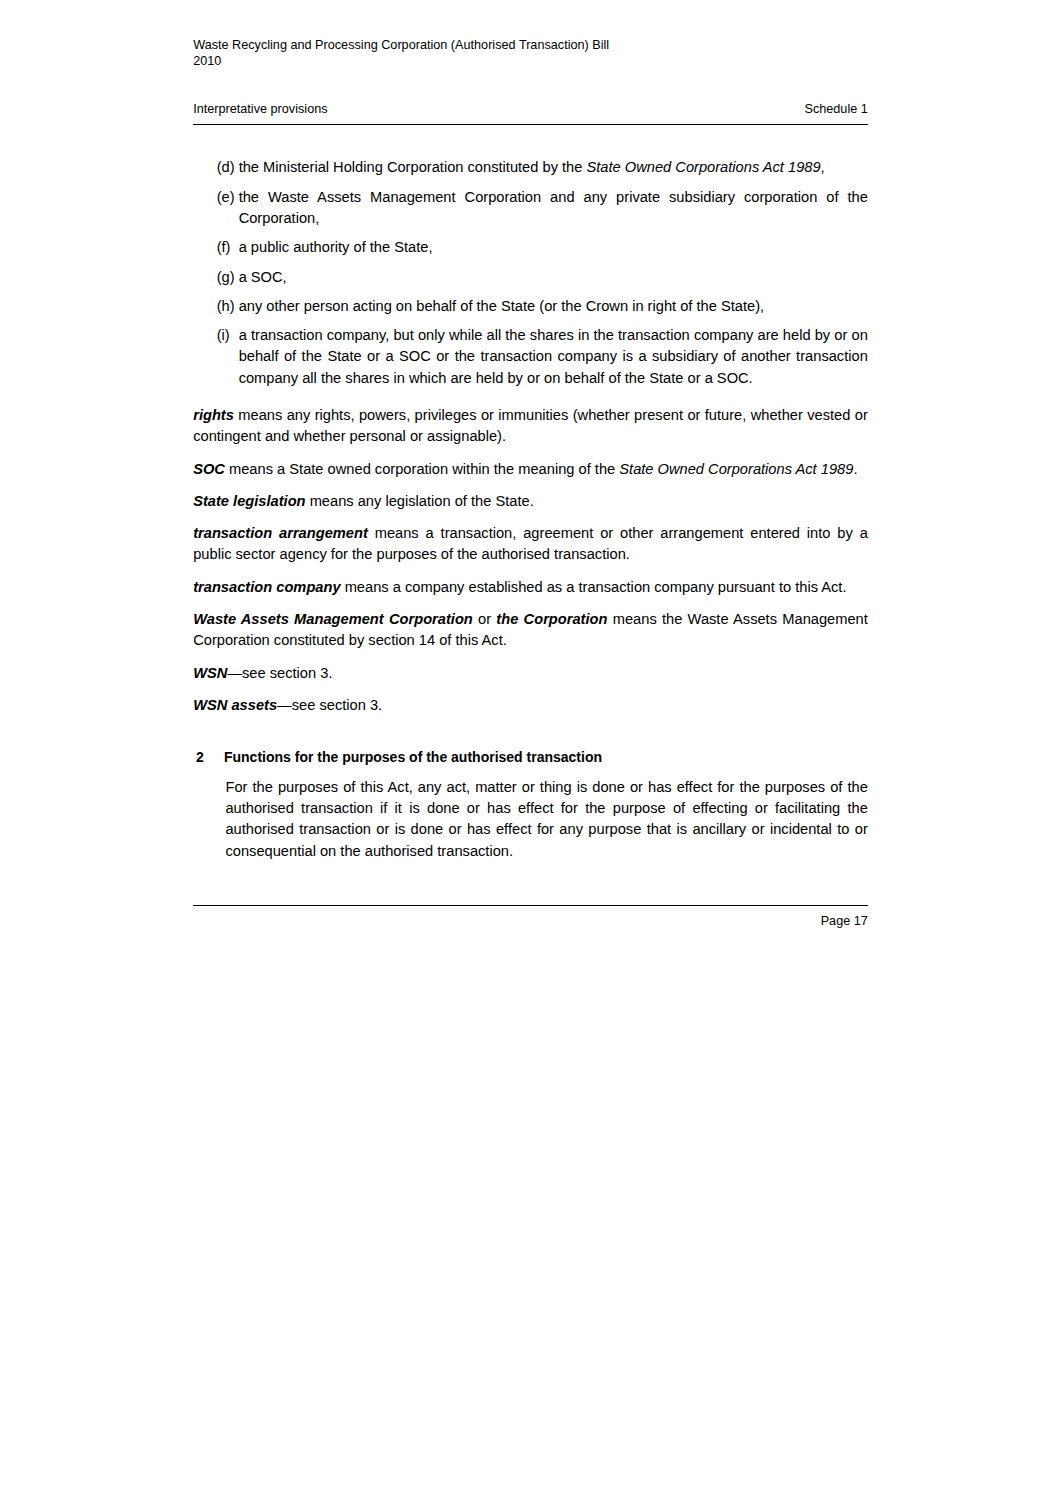Waste Recycling and Processing Corporation (Authorised Transaction) Bill
2010
Interpretative provisions Schedule 1
(d) the Ministerial Holding Corporation constituted by the State Owned Corporations Act 1989,
(e) the Waste Assets Management Corporation and any private subsidiary corporation of the Corporation,
(f) a public authority of the State,
(g) a SOC,
(h) any other person acting on behalf of the State (or the Crown in right of the State),
(i) a transaction company, but only while all the shares in the transaction company are held by or on behalf of the State or a SOC or the transaction company is a subsidiary of another transaction company all the shares in which are held by or on behalf of the State or a SOC.
rights means any rights, powers, privileges or immunities (whether present or future, whether vested or contingent and whether personal or assignable).
SOC means a State owned corporation within the meaning of the State Owned Corporations Act 1989.
State legislation means any legislation of the State.
transaction arrangement means a transaction, agreement or other arrangement entered into by a public sector agency for the purposes of the authorised transaction.
transaction company means a company established as a transaction company pursuant to this Act.
Waste Assets Management Corporation or the Corporation means the Waste Assets Management Corporation constituted by section 14 of this Act.
WSN—see section 3.
WSN assets—see section 3.
2 Functions for the purposes of the authorised transaction
For the purposes of this Act, any act, matter or thing is done or has effect for the purposes of the authorised transaction if it is done or has effect for the purpose of effecting or facilitating the authorised transaction or is done or has effect for any purpose that is ancillary or incidental to or consequential on the authorised transaction.
Page 17